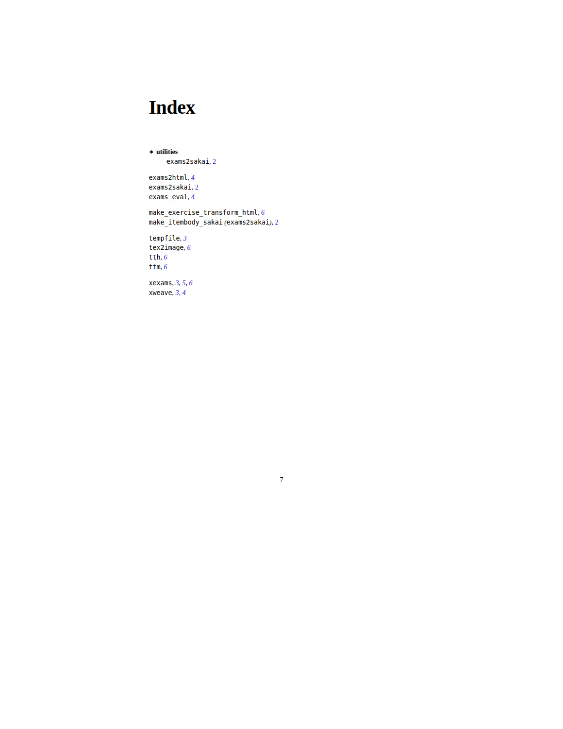Index
∗ utilities
exams2sakai, 2
exams2html, 4
exams2sakai, 2
exams_eval, 4
make_exercise_transform_html, 6
make_itembody_sakai (exams2sakai), 2
tempfile, 3
tex2image, 6
tth, 6
ttm, 6
xexams, 3, 5, 6
xweave, 3, 4
7